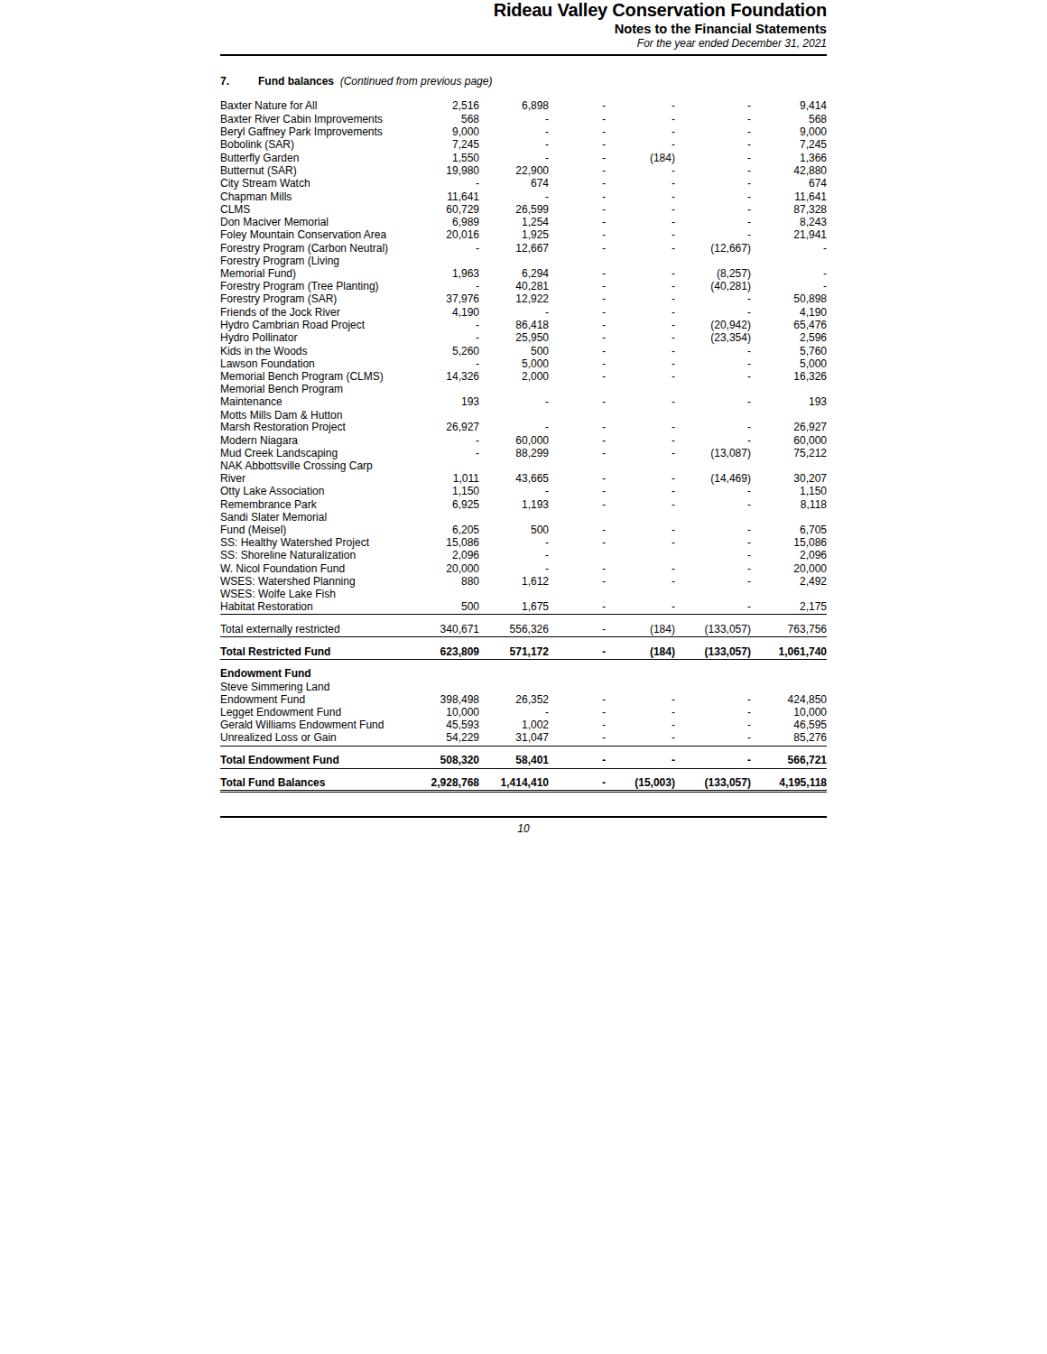Rideau Valley Conservation Foundation
Notes to the Financial Statements
For the year ended December 31, 2021
7. Fund balances (Continued from previous page)
| Baxter Nature for All | 2,516 | 6,898 | - | - | - | 9,414 |
| Baxter River Cabin Improvements | 568 | - | - | - | - | 568 |
| Beryl Gaffney Park Improvements | 9,000 | - | - | - | - | 9,000 |
| Bobolink (SAR) | 7,245 | - | - | - | - | 7,245 |
| Butterfly Garden | 1,550 | - | - | (184) | - | 1,366 |
| Butternut (SAR) | 19,980 | 22,900 | - | - | - | 42,880 |
| City Stream Watch | - | 674 | - | - | - | 674 |
| Chapman Mills | 11,641 | - | - | - | - | 11,641 |
| CLMS | 60,729 | 26,599 | - | - | - | 87,328 |
| Don Maciver Memorial | 6,989 | 1,254 | - | - | - | 8,243 |
| Foley Mountain Conservation Area | 20,016 | 1,925 | - | - | - | 21,941 |
| Forestry Program (Carbon Neutral) | - | 12,667 | - | - | (12,667) | - |
| Forestry Program (Living | | | | | | |
| Memorial Fund) | 1,963 | 6,294 | - | - | (8,257) | - |
| Forestry Program (Tree Planting) | - | 40,281 | - | - | (40,281) | - |
| Forestry Program (SAR) | 37,976 | 12,922 | - | - | - | 50,898 |
| Friends of the Jock River | 4,190 | - | - | - | - | 4,190 |
| Hydro Cambrian Road Project | - | 86,418 | - | - | (20,942) | 65,476 |
| Hydro Pollinator | - | 25,950 | - | - | (23,354) | 2,596 |
| Kids in the Woods | 5,260 | 500 | - | - | - | 5,760 |
| Lawson Foundation | - | 5,000 | - | - | - | 5,000 |
| Memorial Bench Program (CLMS) | 14,326 | 2,000 | - | - | - | 16,326 |
| Memorial Bench Program | | | | | | |
| Maintenance | 193 | - | - | - | - | 193 |
| Motts Mills Dam & Hutton | | | | | | |
| Marsh Restoration Project | 26,927 | - | - | - | - | 26,927 |
| Modern Niagara | - | 60,000 | - | - | - | 60,000 |
| Mud Creek Landscaping | - | 88,299 | - | - | (13,087) | 75,212 |
| NAK Abbottsville Crossing Carp | | | | | | |
| River | 1,011 | 43,665 | - | - | (14,469) | 30,207 |
| Otty Lake Association | 1,150 | - | - | - | - | 1,150 |
| Remembrance Park | 6,925 | 1,193 | - | - | - | 8,118 |
| Sandi Slater Memorial | | | | | | |
| Fund (Meisel) | 6,205 | 500 | - | - | - | 6,705 |
| SS: Healthy Watershed Project | 15,086 | - | - | - | - | 15,086 |
| SS: Shoreline Naturalization | 2,096 | - | | | - | 2,096 |
| W. Nicol Foundation Fund | 20,000 | - | - | - | - | 20,000 |
| WSES: Watershed Planning | 880 | 1,612 | - | - | - | 2,492 |
| WSES: Wolfe Lake Fish | | | | | | |
| Habitat Restoration | 500 | 1,675 | - | - | - | 2,175 |
| Total externally restricted | 340,671 | 556,326 | - | (184) | (133,057) | 763,756 |
| Total Restricted Fund | 623,809 | 571,172 | - | (184) | (133,057) | 1,061,740 |
| Endowment Fund | | | | | | |
| Steve Simmering Land | | | | | | |
| Endowment Fund | 398,498 | 26,352 | - | - | - | 424,850 |
| Legget Endowment Fund | 10,000 | - | - | - | - | 10,000 |
| Gerald Williams Endowment Fund | 45,593 | 1,002 | - | - | - | 46,595 |
| Unrealized Loss or Gain | 54,229 | 31,047 | - | - | - | 85,276 |
| Total Endowment Fund | 508,320 | 58,401 | - | - | - | 566,721 |
| Total Fund Balances | 2,928,768 | 1,414,410 | - | (15,003) | (133,057) | 4,195,118 |
10